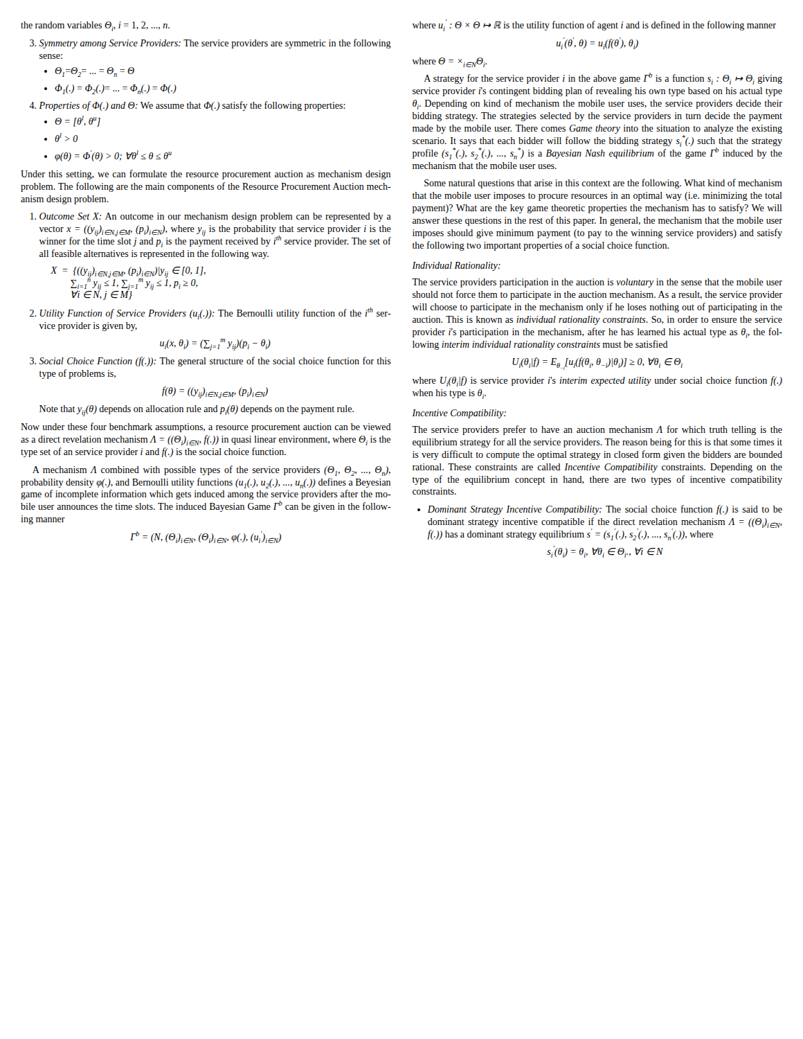the random variables Θi, i = 1, 2, ..., n.
Symmetry among Service Providers: The service providers are symmetric in the following sense:
Θ1=Θ2= ... = Θn = Θ
Φ1(.) = Φ2(.)= ... = Φn(.) = Φ(.)
Properties of Φ(.) and Θ: We assume that Φ(.) satisfy the following properties:
Θ = [θl, θu]
θl > 0
φ(θ) = Φ′(θ) > 0; ∀θl ≤ θ ≤ θu
Under this setting, we can formulate the resource procurement auction as mechanism design problem. The following are the main components of the Resource Procurement Auction mechanism design problem.
Outcome Set X: An outcome in our mechanism design problem can be represented by a vector x = ((yij)i∈N,j∈M, (pi)i∈N), where yij is the probability that service provider i is the winner for the time slot j and pi is the payment received by ith service provider. The set of all feasible alternatives is represented in the following way.
X = {((yij)i∈N,j∈M, (pi)i∈N)|yij ∈ [0, 1],
∑i=1n yij ≤ 1, ∑j=1m yij ≤ 1, pi ≥ 0,
∀i ∈ N, j ∈ M}
Utility Function of Service Providers (ui(.)): The Bernoulli utility function of the ith service provider is given by,
ui(x, θi) = (∑j=1m yij)(pi − θi)
Social Choice Function (f(.)): The general structure of the social choice function for this type of problems is,
f(θ) = ((yij)i∈N,j∈M, (pi)i∈N)
Note that yij(θ) depends on allocation rule and pi(θ) depends on the payment rule.
Now under these four benchmark assumptions, a resource procurement auction can be viewed as a direct revelation mechanism Λ = ((Θi)i∈N, f(.)) in quasi linear environment, where Θi is the type set of an service provider i and f(.) is the social choice function.
A mechanism Λ combined with possible types of the service providers (Θ1, Θ2, ..., Θn), probability density φ(.), and Bernoulli utility functions (u1(.), u2(.), ..., un(.)) defines a Beyesian game of incomplete information which gets induced among the service providers after the mobile user announces the time slots. The induced Bayesian Game Γb can be given in the following manner
Γb = (N, (Θi)i∈N, (Θi)i∈N, φ(.), (ui′)i∈N)
where ui′ : Θ × Θ ↦ ℝ is the utility function of agent i and is defined in the following manner
ui′(θ′, θ) = ui(f(θ′), θi)
where Θ = ×i∈NΘi.
A strategy for the service provider i in the above game Γb is a function si : Θi ↦ Θi giving service provider i's contingent bidding plan of revealing his own type based on his actual type θi. Depending on kind of mechanism the mobile user uses, the service providers decide their bidding strategy. The strategies selected by the service providers in turn decide the payment made by the mobile user. There comes Game theory into the situation to analyze the existing scenario. It says that each bidder will follow the bidding strategy si*(.) such that the strategy profile (s1*(.), s2*(.), ..., sn*) is a Bayesian Nash equilibrium of the game Γb induced by the mechanism that the mobile user uses.
Some natural questions that arise in this context are the following. What kind of mechanism that the mobile user imposes to procure resources in an optimal way (i.e. minimizing the total payment)? What are the key game theoretic properties the mechanism has to satisfy? We will answer these questions in the rest of this paper. In general, the mechanism that the mobile user imposes should give minimum payment (to pay to the winning service providers) and satisfy the following two important properties of a social choice function.
Individual Rationality:
The service providers participation in the auction is voluntary in the sense that the mobile user should not force them to participate in the auction mechanism. As a result, the service provider will choose to participate in the mechanism only if he loses nothing out of participating in the auction. This is known as individual rationality constraints. So, in order to ensure the service provider i's participation in the mechanism, after he has learned his actual type as θi, the following interim individual rationality constraints must be satisfied
Ui(θi|f) = Eθ−i[ui(f(θi, θ−i)|θi)] ≥ 0, ∀θi ∈ Θi
where Ui(θi|f) is service provider i's interim expected utility under social choice function f(.) when his type is θi.
Incentive Compatibility:
The service providers prefer to have an auction mechanism Λ for which truth telling is the equilibrium strategy for all the service providers. The reason being for this is that some times it is very difficult to compute the optimal strategy in closed form given the bidders are bounded rational. These constraints are called Incentive Compatibility constraints. Depending on the type of the equilibrium concept in hand, there are two types of incentive compatibility constraints.
Dominant Strategy Incentive Compatibility: The social choice function f(.) is said to be dominant strategy incentive compatible if the direct revelation mechanism Λ = ((Θi)i∈N, f(.)) has a dominant strategy equilibrium s′ = (s1′(.), s2′(.), ..., sn′(.)), where
si′(θi) = θi, ∀θi ∈ Θi., ∀i ∈ N